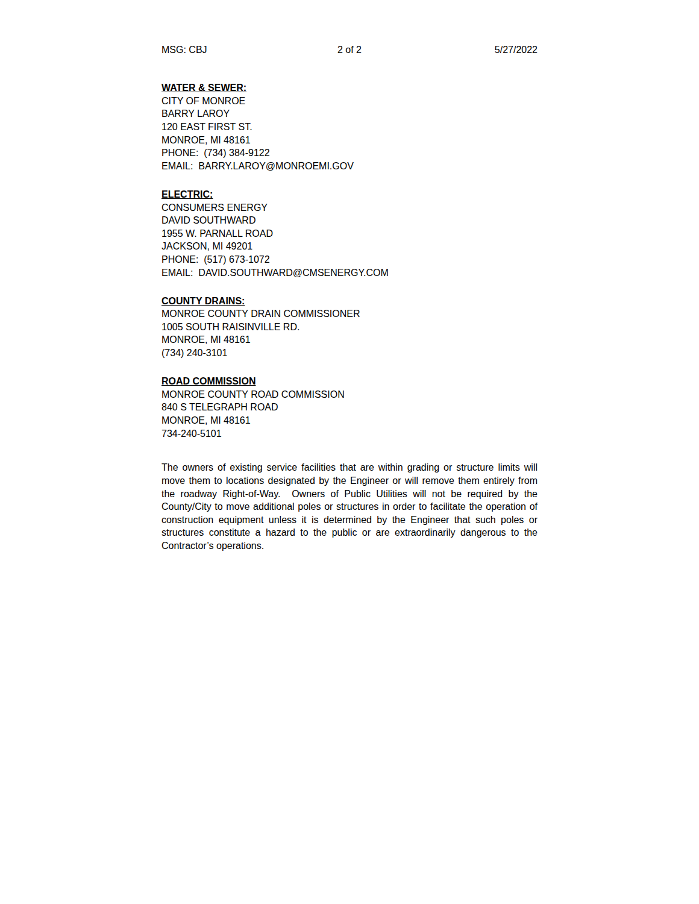MSG: CBJ
2 of 2
5/27/2022
Water & Sewer:
CITY OF MONROE
BARRY LAROY
120 EAST FIRST ST.
MONROE, MI 48161
PHONE: (734) 384-9122
EMAIL: BARRY.LAROY@MONROEMI.GOV
Electric:
CONSUMERS ENERGY
DAVID SOUTHWARD
1955 W. PARNALL ROAD
JACKSON, MI 49201
PHONE: (517) 673-1072
EMAIL: DAVID.SOUTHWARD@CMSENERGY.COM
County Drains:
MONROE COUNTY DRAIN COMMISSIONER
1005 SOUTH RAISINVILLE RD.
MONROE, MI 48161
(734) 240-3101
Road Commission
MONROE COUNTY ROAD COMMISSION
840 S TELEGRAPH ROAD
MONROE, MI 48161
734-240-5101
The owners of existing service facilities that are within grading or structure limits will move them to locations designated by the Engineer or will remove them entirely from the roadway Right-of-Way. Owners of Public Utilities will not be required by the County/City to move additional poles or structures in order to facilitate the operation of construction equipment unless it is determined by the Engineer that such poles or structures constitute a hazard to the public or are extraordinarily dangerous to the Contractor’s operations.